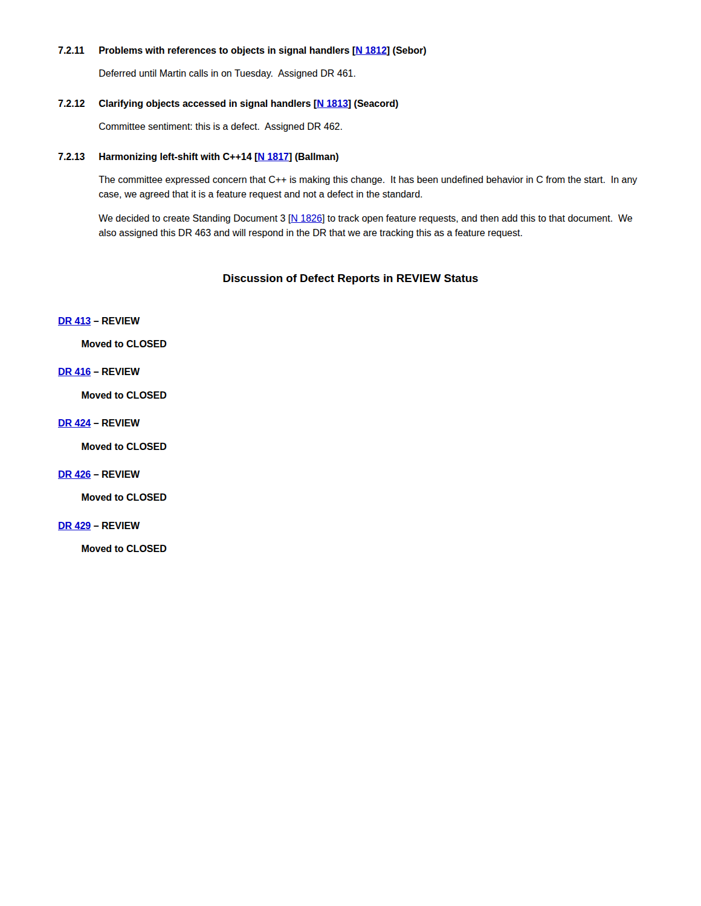7.2.11 Problems with references to objects in signal handlers [N 1812] (Sebor)
Deferred until Martin calls in on Tuesday. Assigned DR 461.
7.2.12 Clarifying objects accessed in signal handlers [N 1813] (Seacord)
Committee sentiment: this is a defect. Assigned DR 462.
7.2.13 Harmonizing left-shift with C++14 [N 1817] (Ballman)
The committee expressed concern that C++ is making this change. It has been undefined behavior in C from the start. In any case, we agreed that it is a feature request and not a defect in the standard.
We decided to create Standing Document 3 [N 1826] to track open feature requests, and then add this to that document. We also assigned this DR 463 and will respond in the DR that we are tracking this as a feature request.
Discussion of Defect Reports in REVIEW Status
DR 413 – REVIEW
Moved to CLOSED
DR 416 – REVIEW
Moved to CLOSED
DR 424 – REVIEW
Moved to CLOSED
DR 426 – REVIEW
Moved to CLOSED
DR 429 – REVIEW
Moved to CLOSED